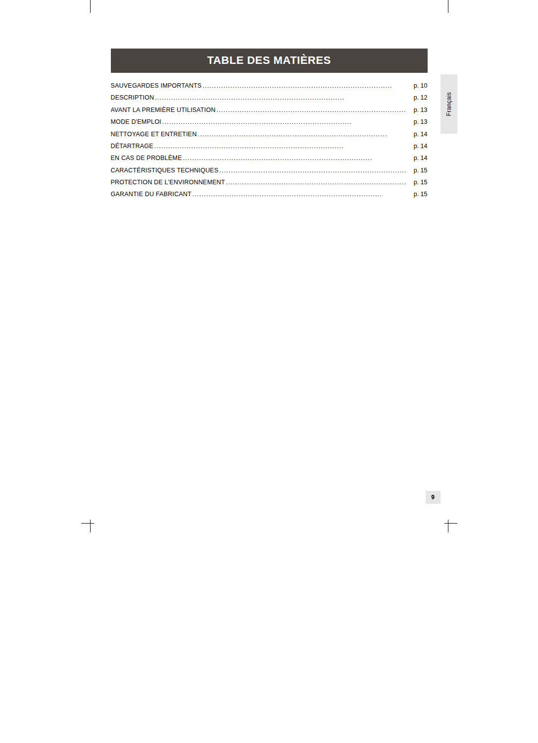Français
Table des matières
SAUVEGARDES IMPORTANTS .................................................................................. p. 10
DESCRIPTION .................................................................................. p. 12
AVANT LA PREMIÈRE UTILISATION .................................................................................. p. 13
MODE D'EMPLOI .................................................................................. p. 13
NETTOYAGE ET ENTRETIEN .................................................................................. p. 14
DÉTARTRAGE .................................................................................. p. 14
EN CAS DE PROBLÈME .................................................................................. p. 14
CARACTÉRISTIQUES TECHNIQUES .................................................................................. p. 15
PROTECTION DE L'ENVIRONNEMENT .................................................................................. p. 15
GARANTIE DU FABRICANT .................................................................................. p. 15
9